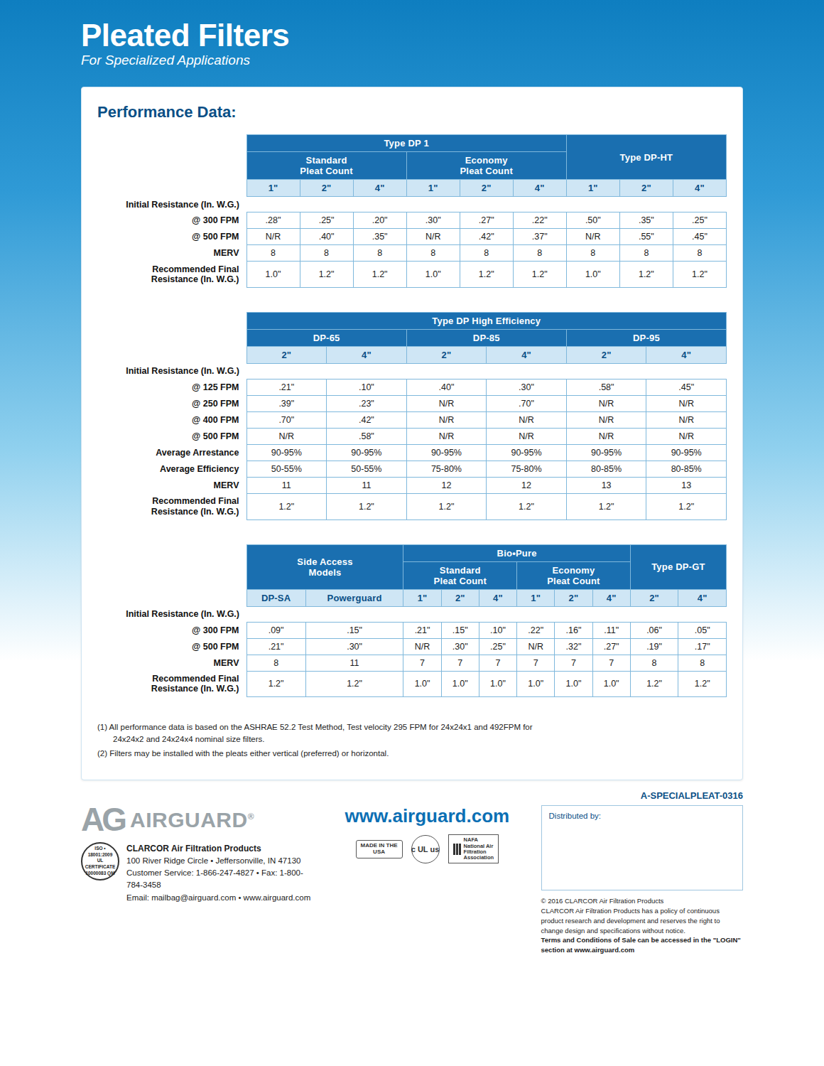Pleated Filters
For Specialized Applications
Performance Data:
| | Type DP 1 | Type DP-HT |
| --- | --- | --- |
| | Standard Pleat Count | Economy Pleat Count |
| | 1" | 2" | 4" | 1" | 2" | 4" | 1" | 2" | 4" |
| Initial Resistance (In. W.G.) | | | | | | | | | |
| @ 300 FPM | .28" | .25" | .20" | .30" | .27" | .22" | .50" | .35" | .25" |
| @ 500 FPM | N/R | .40" | .35" | N/R | .42" | .37" | N/R | .55" | .45" |
| MERV | 8 | 8 | 8 | 8 | 8 | 8 | 8 | 8 | 8 |
| Recommended Final Resistance (In. W.G.) | 1.0" | 1.2" | 1.2" | 1.0" | 1.2" | 1.2" | 1.0" | 1.2" | 1.2" |
| | Type DP High Efficiency |
| --- | --- |
| | DP-65 | DP-85 | DP-95 |
| | 2" | 4" | 2" | 4" | 2" | 4" |
| Initial Resistance (In. W.G.) | | | | | | |
| @ 125 FPM | .21" | .10" | .40" | .30" | .58" | .45" |
| @ 250 FPM | .39" | .23" | N/R | .70" | N/R | N/R |
| @ 400 FPM | .70" | .42" | N/R | N/R | N/R | N/R |
| @ 500 FPM | N/R | .58" | N/R | N/R | N/R | N/R |
| Average Arrestance | 90-95% | 90-95% | 90-95% | 90-95% | 90-95% | 90-95% |
| Average Efficiency | 50-55% | 50-55% | 75-80% | 75-80% | 80-85% | 80-85% |
| MERV | 11 | 11 | 12 | 12 | 13 | 13 |
| Recommended Final Resistance (In. W.G.) | 1.2" | 1.2" | 1.2" | 1.2" | 1.2" | 1.2" |
| | Side Access Models | Bio•Pure | Type DP-GT |
| --- | --- | --- | --- |
| | Standard Pleat Count | Economy Pleat Count |
| | DP-SA | Powerguard | 1" | 2" | 4" | 1" | 2" | 4" | 2" | 4" |
| Initial Resistance (In. W.G.) | | | | | | | | | | |
| @ 300 FPM | .09" | .15" | .21" | .15" | .10" | .22" | .16" | .11" | .06" | .05" |
| @ 500 FPM | .21" | .30" | N/R | .30" | .25" | N/R | .32" | .27" | .19" | .17" |
| MERV | 8 | 11 | 7 | 7 | 7 | 7 | 7 | 7 | 8 | 8 |
| Recommended Final Resistance (In. W.G.) | 1.2" | 1.2" | 1.0" | 1.0" | 1.0" | 1.0" | 1.0" | 1.0" | 1.2" | 1.2" |
(1) All performance data is based on the ASHRAE 52.2 Test Method, Test velocity 295 FPM for 24x24x1 and 492FPM for 24x24x2 and 24x24x4 nominal size filters.
(2) Filters may be installed with the pleats either vertical (preferred) or horizontal.
A-SPECIALPLEAT-0316
AG AIRGUARD®
ISO •
18001:2009
UL CERTIFICATE
10000083 QM
CLARCOR Air Filtration Products
100 River Ridge Circle • Jeffersonville, IN 47130
Customer Service: 1-866-247-4827 • Fax: 1-800-784-3458
Email: mailbag@airguard.com • www.airguard.com
www.airguard.com
MADE IN THE
USA
c UL us
NAFA
National Air
Filtration
Association
Distributed by:
© 2016 CLARCOR Air Filtration Products
CLARCOR Air Filtration Products has a policy of continuous product research and development and reserves the right to change design and specifications without notice.
Terms and Conditions of Sale can be accessed in the "LOGIN" section at www.airguard.com